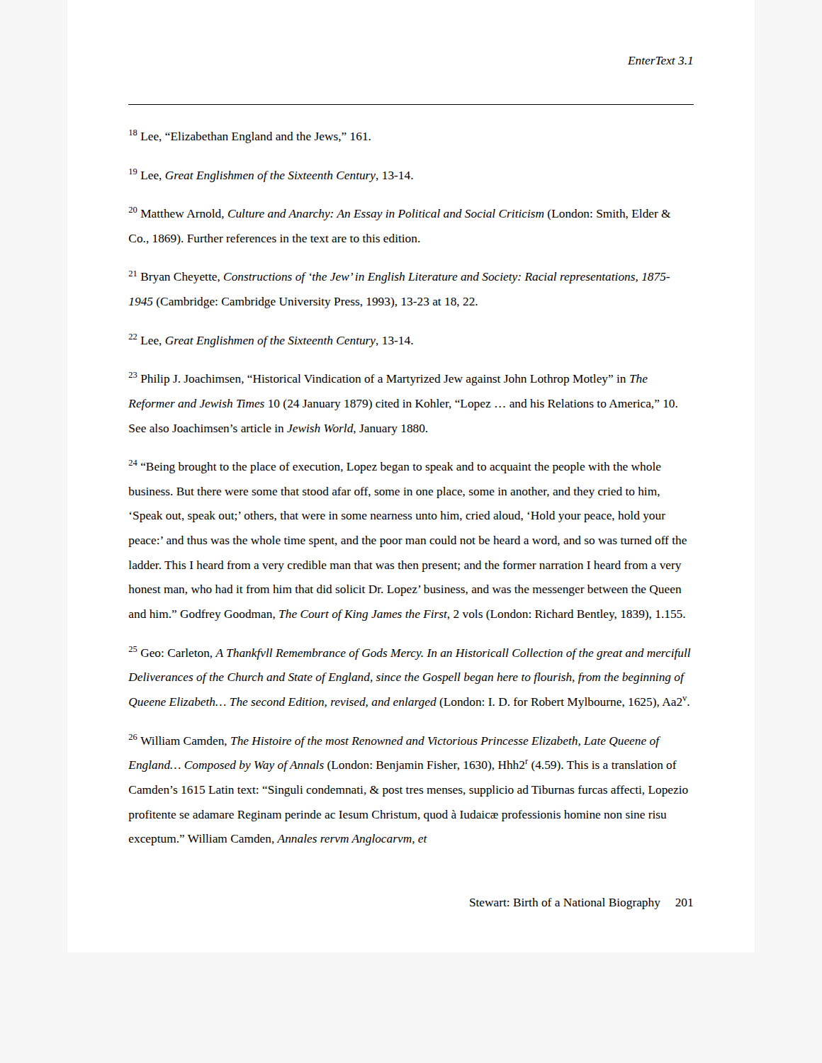EnterText 3.1
18Lee, “Elizabethan England and the Jews,” 161.
19Lee, Great Englishmen of the Sixteenth Century, 13-14.
20Matthew Arnold, Culture and Anarchy: An Essay in Political and Social Criticism (London: Smith, Elder & Co., 1869). Further references in the text are to this edition.
21Bryan Cheyette, Constructions of ‘the Jew’ in English Literature and Society: Racial representations, 1875-1945 (Cambridge: Cambridge University Press, 1993), 13-23 at 18, 22.
22Lee, Great Englishmen of the Sixteenth Century, 13-14.
23Philip J. Joachimsen, “Historical Vindication of a Martyrized Jew against John Lothrop Motley” in The Reformer and Jewish Times 10 (24 January 1879) cited in Kohler, “Lopez … and his Relations to America,” 10. See also Joachimsen’s article in Jewish World, January 1880.
24“Being brought to the place of execution, Lopez began to speak and to acquaint the people with the whole business. But there were some that stood afar off, some in one place, some in another, and they cried to him, ‘Speak out, speak out;’ others, that were in some nearness unto him, cried aloud, ‘Hold your peace, hold your peace:’ and thus was the whole time spent, and the poor man could not be heard a word, and so was turned off the ladder. This I heard from a very credible man that was then present; and the former narration I heard from a very honest man, who had it from him that did solicit Dr. Lopez’ business, and was the messenger between the Queen and him.” Godfrey Goodman, The Court of King James the First, 2 vols (London: Richard Bentley, 1839), 1.155.
25Geo: Carleton, A Thankfvll Remembrance of Gods Mercy. In an Historicall Collection of the great and mercifull Deliverances of the Church and State of England, since the Gospell began here to flourish, from the beginning of Queene Elizabeth… The second Edition, revised, and enlarged (London: I. D. for Robert Mylbourne, 1625), Aa2v.
26William Camden, The Histoire of the most Renowned and Victorious Princesse Elizabeth, Late Queene of England… Composed by Way of Annals (London: Benjamin Fisher, 1630), Hhh2r (4.59). This is a translation of Camden’s 1615 Latin text: “Singuli condemnati, & post tres menses, supplicio ad Tiburnas furcas affecti, Lopezio profitente se adamare Reginam perinde ac Iesum Christum, quod à Iudaicæ professionis homine non sine risu exceptum.” William Camden, Annales rervm Anglocarvm, et
Stewart: Birth of a National Biography201